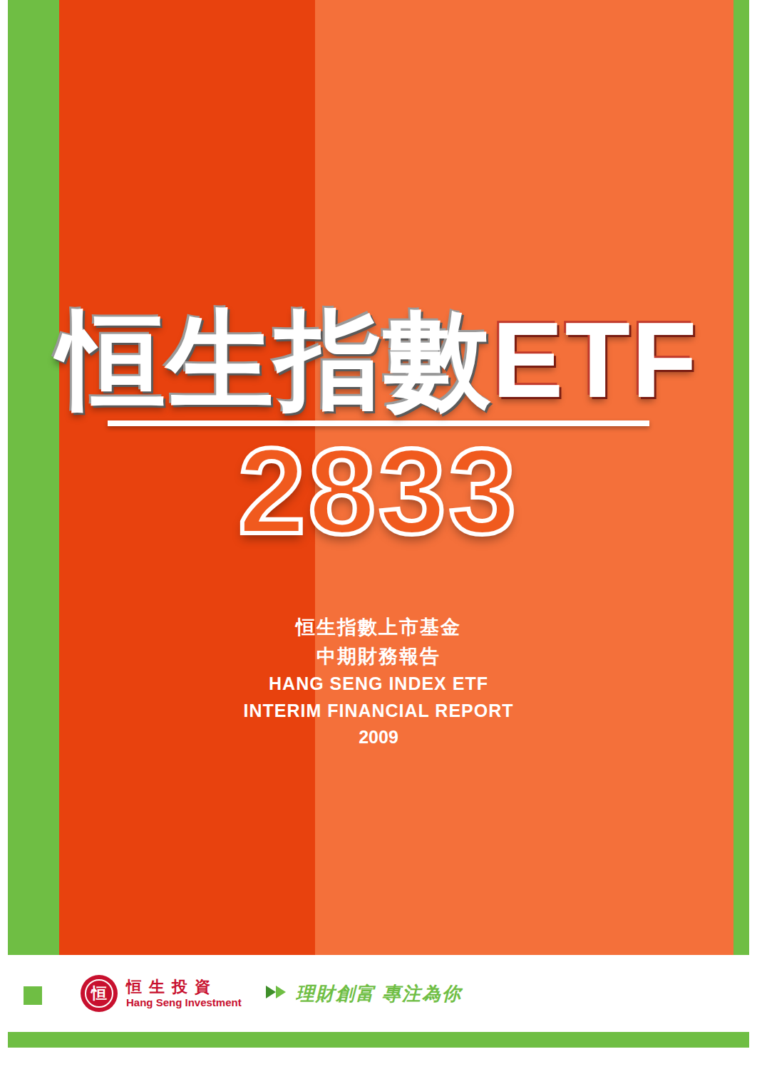恒生指數ETF
2833
恒生指數上市基金
中期財務報告
HANG SENG INDEX ETF
INTERIM FINANCIAL REPORT
2009
恒生投資
Hang Seng Investment
理財創富 專注為你